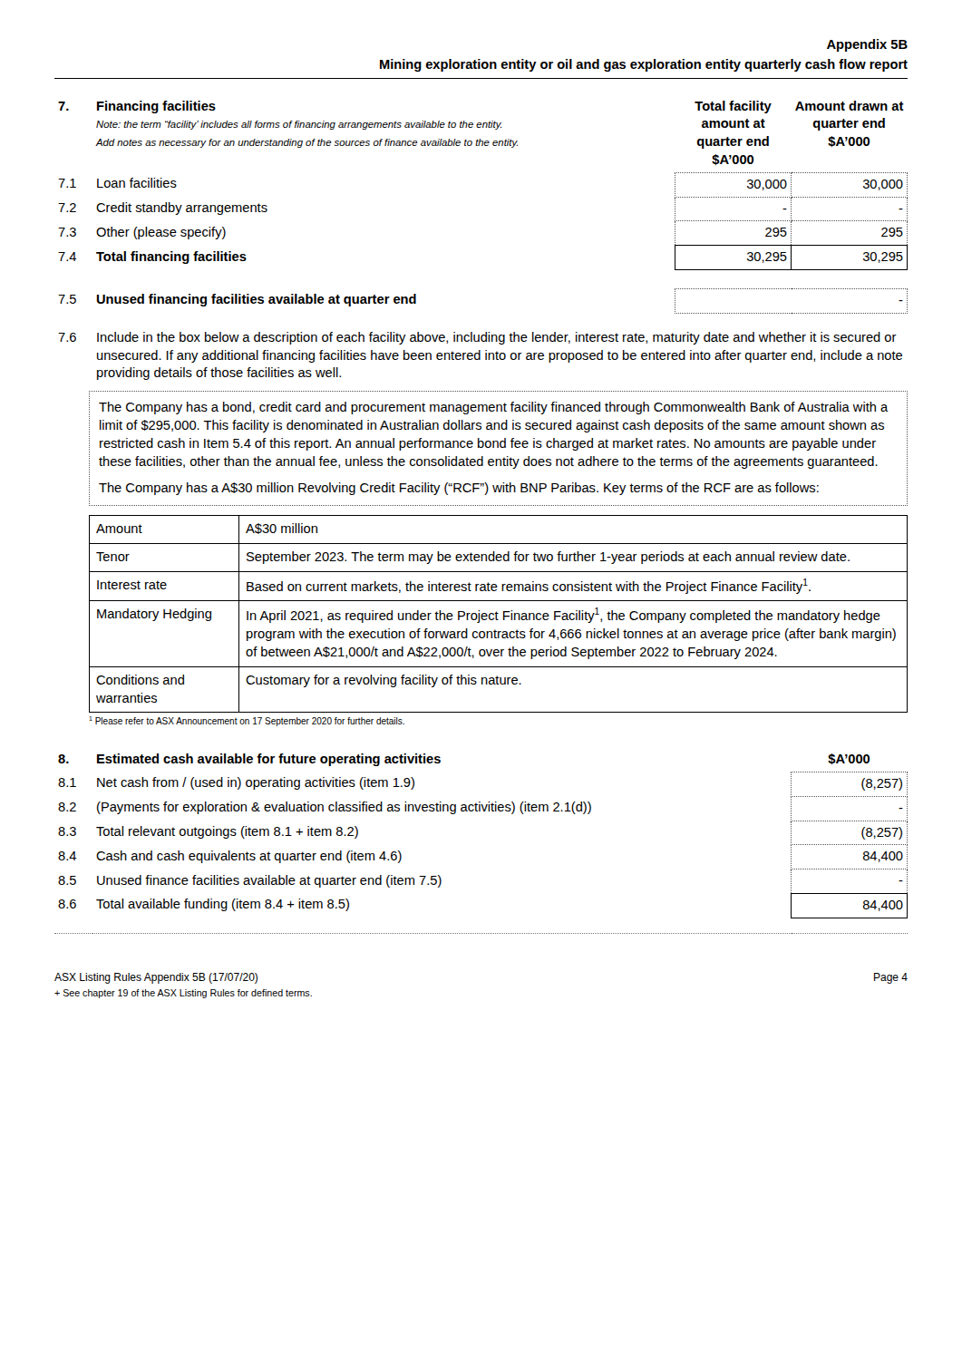Appendix 5B
Mining exploration entity or oil and gas exploration entity quarterly cash flow report
| 7. | Financing facilities Note: the term “facility’ includes all forms of financing arrangements available to the entity. Add notes as necessary for an understanding of the sources of finance available to the entity. | Total facility amount at quarter end $A’000 | Amount drawn at quarter end $A’000 |
| 7.1 | Loan facilities | 30,000 | 30,000 |
| 7.2 | Credit standby arrangements | - | - |
| 7.3 | Other (please specify) | 295 | 295 |
| 7.4 | Total financing facilities | 30,295 | 30,295 |
| 7.5 | Unused financing facilities available at quarter end | - |
| 7.6 | Include in the box below a description of each facility above, including the lender, interest rate, maturity date and whether it is secured or unsecured. If any additional financing facilities have been entered into or are proposed to be entered into after quarter end, include a note providing details of those facilities as well. |
The Company has a bond, credit card and procurement management facility financed through Commonwealth Bank of Australia with a limit of $295,000. This facility is denominated in Australian dollars and is secured against cash deposits of the same amount shown as restricted cash in Item 5.4 of this report. An annual performance bond fee is charged at market rates. No amounts are payable under these facilities, other than the annual fee, unless the consolidated entity does not adhere to the terms of the agreements guaranteed.
The Company has a A$30 million Revolving Credit Facility (“RCF”) with BNP Paribas. Key terms of the RCF are as follows:
| Amount | A$30 million |
| Tenor | September 2023. The term may be extended for two further 1-year periods at each annual review date. |
| Interest rate | Based on current markets, the interest rate remains consistent with the Project Finance Facility 1 . |
| Mandatory Hedging | In April 2021, as required under the Project Finance Facility 1 , the Company completed the mandatory hedge program with the execution of forward contracts for 4,666 nickel tonnes at an average price (after bank margin) of between A$21,000/t and A$22,000/t, over the period September 2022 to February 2024. |
| Conditions and warranties | Customary for a revolving facility of this nature. |
1 Please refer to ASX Announcement on 17 September 2020 for further details.
| 8. | Estimated cash available for future operating activities | $A’000 |
| 8.1 | Net cash from / (used in) operating activities (item 1.9) | (8,257) |
| 8.2 | (Payments for exploration & evaluation classified as investing activities) (item 2.1(d)) | - |
| 8.3 | Total relevant outgoings (item 8.1 + item 8.2) | (8,257) |
| 8.4 | Cash and cash equivalents at quarter end (item 4.6) | 84,400 |
| 8.5 | Unused finance facilities available at quarter end (item 7.5) | - |
| 8.6 | Total available funding (item 8.4 + item 8.5) | 84,400 |
ASX Listing Rules Appendix 5B (17/07/20) Page 4
+ See chapter 19 of the ASX Listing Rules for defined terms.